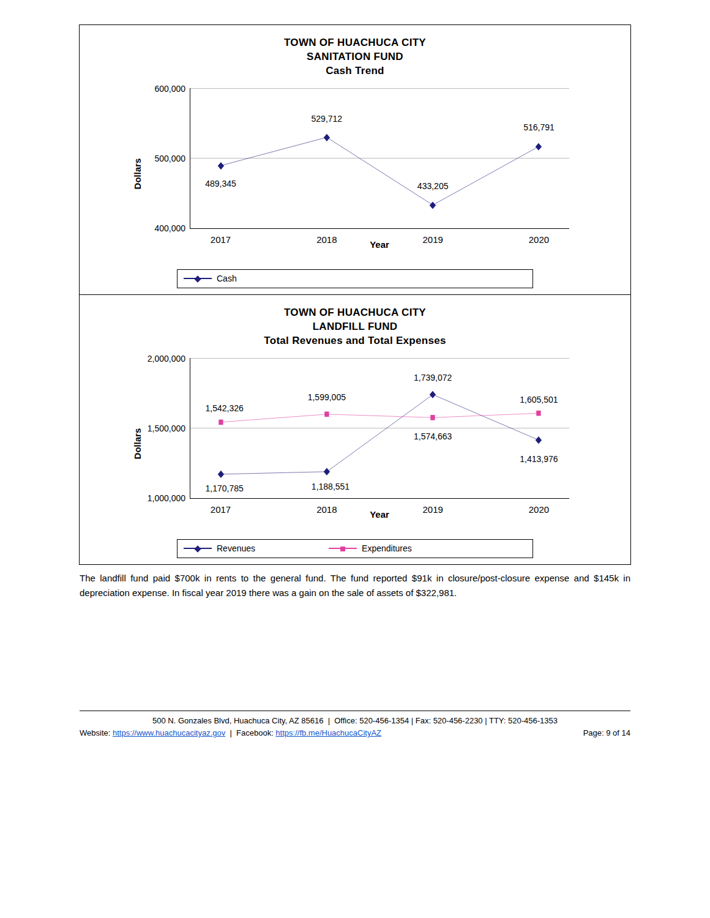TOWN OF HUACHUCA CITY
SANITATION FUND
Cash Trend
Dollars
600,000
500,000
400,000
2017 2018 2019 2020 489,345 529,712 433,205 516,791
Year
Cash
TOWN OF HUACHUCA CITY
LANDFILL FUND
Total Revenues and Total Expenses
Dollars
2,000,000
1,500,000
1,000,000
2017 2018 2019 2020 1,542,326 1,599,005 1,739,072 1,605,501 1,170,785 1,188,551 1,574,663 1,413,976
Year
Revenues Expenditures
The landfill fund paid $700k in rents to the general fund. The fund reported $91k in closure/post-closure expense and $145k in depreciation expense. In fiscal year 2019 there was a gain on the sale of assets of $322,981.
500 N. Gonzales Blvd, Huachuca City, AZ 85616 | Office: 520-456-1354 | Fax: 520-456-2230 | TTY: 520-456-1353
Website: https://www.huachucacityaz.gov | Facebook: https://fb.me/HuachucaCityAZ Page: 9 of 14